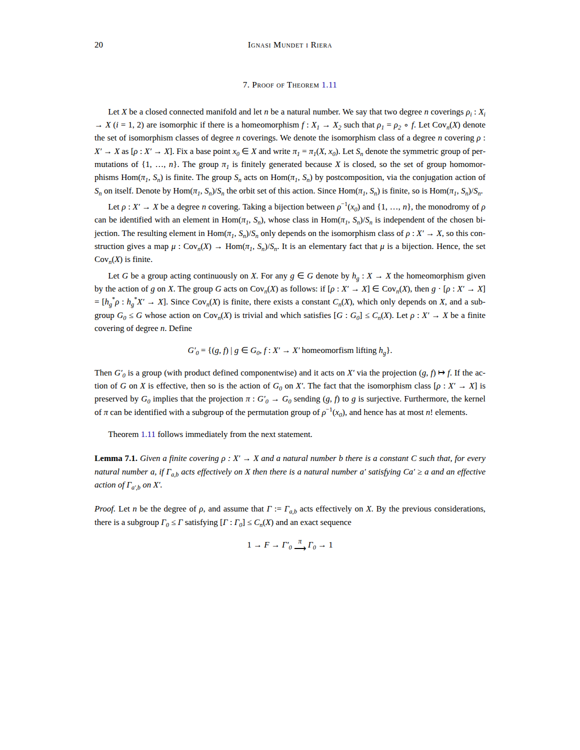20 Ignasi Mundet i Riera
7. Proof of Theorem 1.11
Let X be a closed connected manifold and let n be a natural number. We say that two degree n coverings ρi : Xi → X (i = 1, 2) are isomorphic if there is a homeomorphism f : X1 → X2 such that ρ1 = ρ2 ∘ f. Let Covn(X) denote the set of isomorphism classes of degree n coverings. We denote the isomorphism class of a degree n covering ρ : X′ → X as [ρ : X′ → X]. Fix a base point x0 ∈ X and write π1 = π1(X, x0). Let Sn denote the symmetric group of permutations of {1, …, n}. The group π1 is finitely generated because X is closed, so the set of group homomorphisms Hom(π1, Sn) is finite. The group Sn acts on Hom(π1, Sn) by postcomposition, via the conjugation action of Sn on itself. Denote by Hom(π1, Sn)/Sn the orbit set of this action. Since Hom(π1, Sn) is finite, so is Hom(π1, Sn)/Sn.
Let ρ : X′ → X be a degree n covering. Taking a bijection between ρ−1(x0) and {1, …, n}, the monodromy of ρ can be identified with an element in Hom(π1, Sn), whose class in Hom(π1, Sn)/Sn is independent of the chosen bijection. The resulting element in Hom(π1, Sn)/Sn only depends on the isomorphism class of ρ : X′ → X, so this construction gives a map μ : Covn(X) → Hom(π1, Sn)/Sn. It is an elementary fact that μ is a bijection. Hence, the set Covn(X) is finite.
Let G be a group acting continuously on X. For any g ∈ G denote by hg : X → X the homeomorphism given by the action of g on X. The group G acts on Covn(X) as follows: if [ρ : X′ → X] ∈ Covn(X), then g · [ρ : X′ → X] = [hg*ρ : hg*X′ → X]. Since Covn(X) is finite, there exists a constant Cn(X), which only depends on X, and a subgroup G0 ≤ G whose action on Covn(X) is trivial and which satisfies [G : G0] ≤ Cn(X). Let ρ : X′ → X be a finite covering of degree n. Define
G′0 = {(g, f) | g ∈ G0, f : X′ → X′ homeomorfism lifting hg}.
Then G′0 is a group (with product defined componentwise) and it acts on X′ via the projection (g, f) ↦ f. If the action of G on X is effective, then so is the action of G0 on X′. The fact that the isomorphism class [ρ : X′ → X] is preserved by G0 implies that the projection π : G′0 → G0 sending (g, f) to g is surjective. Furthermore, the kernel of π can be identified with a subgroup of the permutation group of ρ−1(x0), and hence has at most n! elements.
Theorem 1.11 follows immediately from the next statement.
Lemma 7.1. Given a finite covering ρ : X′ → X and a natural number b there is a constant C such that, for every natural number a, if Γa,b acts effectively on X then there is a natural number a′ satisfying Ca′ ≥ a and an effective action of Γa′,b on X′.
Proof. Let n be the degree of ρ, and assume that Γ := Γa,b acts effectively on X. By the previous considerations, there is a subgroup Γ0 ≤ Γ satisfying [Γ : Γ0] ≤ Cn(X) and an exact sequence
1 → F → Γ′0 π⟶ Γ0 → 1